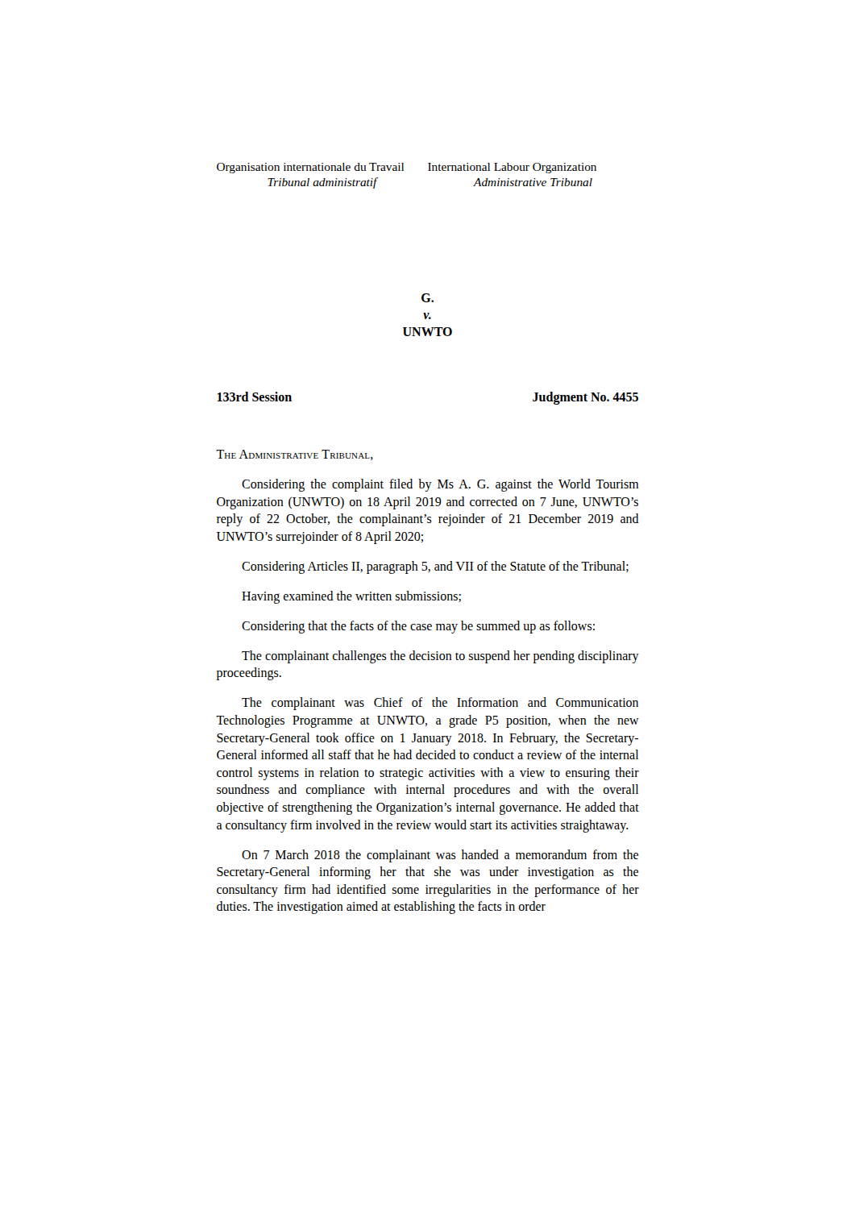| Organisation internationale du Travail Tribunal administratif | International Labour Organization Administrative Tribunal |
G.
v.
UNWTO
133rd Session Judgment No. 4455
The Administrative Tribunal,
Considering the complaint filed by Ms A. G. against the World Tourism Organization (UNWTO) on 18 April 2019 and corrected on 7 June, UNWTO’s reply of 22 October, the complainant’s rejoinder of 21 December 2019 and UNWTO’s surrejoinder of 8 April 2020;
Considering Articles II, paragraph 5, and VII of the Statute of the Tribunal;
Having examined the written submissions;
Considering that the facts of the case may be summed up as follows:
The complainant challenges the decision to suspend her pending disciplinary proceedings.
The complainant was Chief of the Information and Communication Technologies Programme at UNWTO, a grade P5 position, when the new Secretary-General took office on 1 January 2018. In February, the Secretary-General informed all staff that he had decided to conduct a review of the internal control systems in relation to strategic activities with a view to ensuring their soundness and compliance with internal procedures and with the overall objective of strengthening the Organization’s internal governance. He added that a consultancy firm involved in the review would start its activities straightaway.
On 7 March 2018 the complainant was handed a memorandum from the Secretary-General informing her that she was under investigation as the consultancy firm had identified some irregularities in the performance of her duties. The investigation aimed at establishing the facts in order